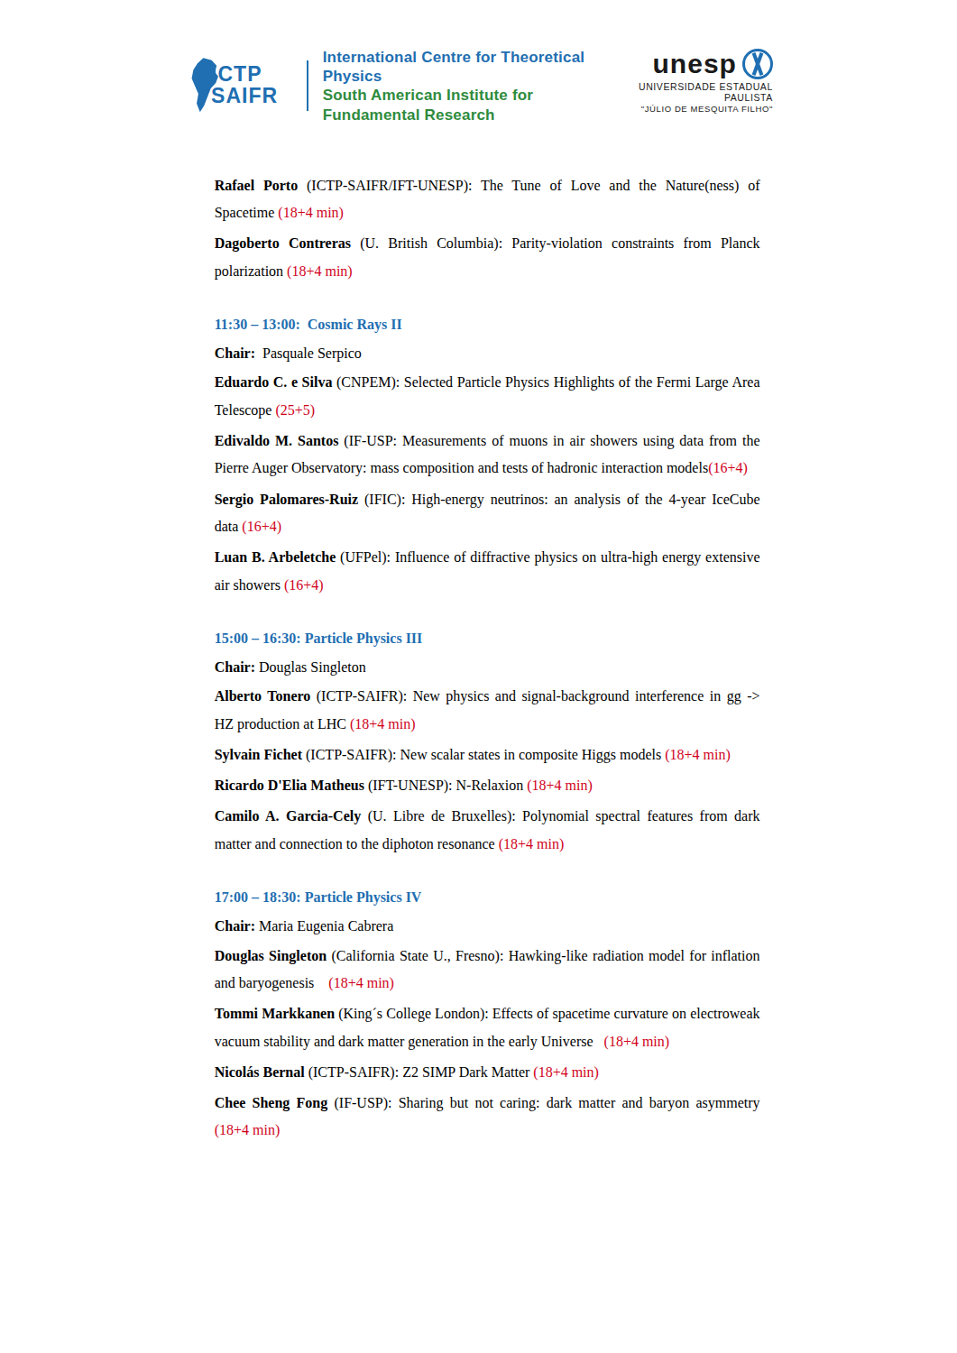ICTP
SAIFR
International Centre for Theoretical Physics
South American Institute for Fundamental Research
unesp
UNIVERSIDADE ESTADUAL PAULISTA
"JÚLIO DE MESQUITA FILHO"
Rafael Porto (ICTP-SAIFR/IFT-UNESP): The Tune of Love and the Nature(ness) of Spacetime (18+4 min)
Dagoberto Contreras (U. British Columbia): Parity-violation constraints from Planck polarization (18+4 min)
11:30 – 13:00: Cosmic Rays II
Chair: Pasquale Serpico
Eduardo C. e Silva (CNPEM): Selected Particle Physics Highlights of the Fermi Large Area Telescope (25+5)
Edivaldo M. Santos (IF-USP: Measurements of muons in air showers using data from the Pierre Auger Observatory: mass composition and tests of hadronic interaction models(16+4)
Sergio Palomares-Ruiz (IFIC): High-energy neutrinos: an analysis of the 4-year IceCube data (16+4)
Luan B. Arbeletche (UFPel): Influence of diffractive physics on ultra-high energy extensive air showers (16+4)
15:00 – 16:30: Particle Physics III
Chair: Douglas Singleton
Alberto Tonero (ICTP-SAIFR): New physics and signal-background interference in gg -> HZ production at LHC (18+4 min)
Sylvain Fichet (ICTP-SAIFR): New scalar states in composite Higgs models (18+4 min)
Ricardo D'Elia Matheus (IFT-UNESP): N-Relaxion (18+4 min)
Camilo A. Garcia-Cely (U. Libre de Bruxelles): Polynomial spectral features from dark matter and connection to the diphoton resonance (18+4 min)
17:00 – 18:30: Particle Physics IV
Chair: Maria Eugenia Cabrera
Douglas Singleton (California State U., Fresno): Hawking-like radiation model for inflation and baryogenesis (18+4 min)
Tommi Markkanen (King´s College London): Effects of spacetime curvature on electroweak vacuum stability and dark matter generation in the early Universe (18+4 min)
Nicolás Bernal (ICTP-SAIFR): Z2 SIMP Dark Matter (18+4 min)
Chee Sheng Fong (IF-USP): Sharing but not caring: dark matter and baryon asymmetry (18+4 min)